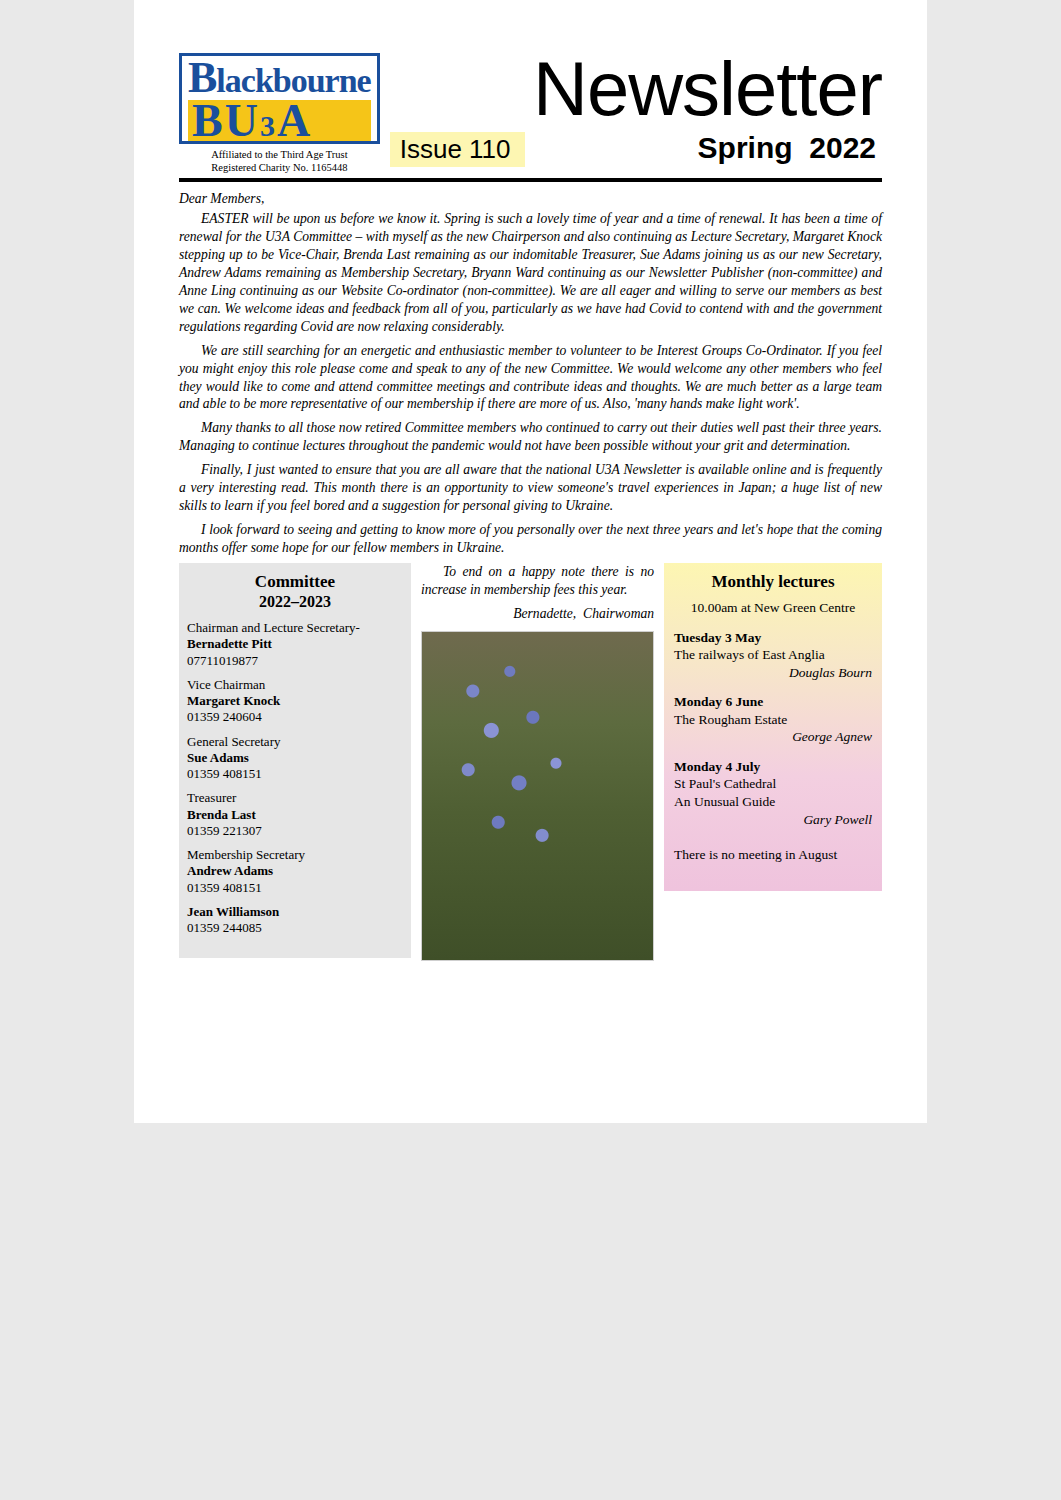Blackbourne BU3A
Affiliated to the Third Age Trust
Registered Charity No. 1165448
Newsletter
Issue 110 Spring 2022
Dear Members,
EASTER will be upon us before we know it. Spring is such a lovely time of year and a time of renewal. It has been a time of renewal for the U3A Committee – with myself as the new Chairperson and also continuing as Lecture Secretary, Margaret Knock stepping up to be Vice-Chair, Brenda Last remaining as our indomitable Treasurer, Sue Adams joining us as our new Secretary, Andrew Adams remaining as Membership Secretary, Bryann Ward continuing as our Newsletter Publisher (non-committee) and Anne Ling continuing as our Website Co-ordinator (non-committee). We are all eager and willing to serve our members as best we can. We welcome ideas and feedback from all of you, particularly as we have had Covid to contend with and the government regulations regarding Covid are now relaxing considerably.
We are still searching for an energetic and enthusiastic member to volunteer to be Interest Groups Co-Ordinator. If you feel you might enjoy this role please come and speak to any of the new Committee. We would welcome any other members who feel they would like to come and attend committee meetings and contribute ideas and thoughts. We are much better as a large team and able to be more representative of our membership if there are more of us. Also, 'many hands make light work'.
Many thanks to all those now retired Committee members who continued to carry out their duties well past their three years. Managing to continue lectures throughout the pandemic would not have been possible without your grit and determination.
Finally, I just wanted to ensure that you are all aware that the national U3A Newsletter is available online and is frequently a very interesting read. This month there is an opportunity to view someone's travel experiences in Japan; a huge list of new skills to learn if you feel bored and a suggestion for personal giving to Ukraine.
I look forward to seeing and getting to know more of you personally over the next three years and let's hope that the coming months offer some hope for our fellow members in Ukraine.
Committee
2022–2023
Chairman and Lecture Secretary-
Bernadette Pitt
07711019877
Vice Chairman
Margaret Knock
01359 240604
General Secretary
Sue Adams
01359 408151
Treasurer
Brenda Last
01359 221307
Membership Secretary
Andrew Adams
01359 408151
Jean Williamson
01359 244085
To end on a happy note there is no increase in membership fees this year. Bernadette, Chairwoman
Monthly lectures
10.00am at New Green Centre
Tuesday 3 May
The railways of East Anglia
Douglas Bourn
Monday 6 June
The Rougham Estate
George Agnew
Monday 4 July
St Paul's Cathedral
An Unusual Guide
Gary Powell
There is no meeting in August